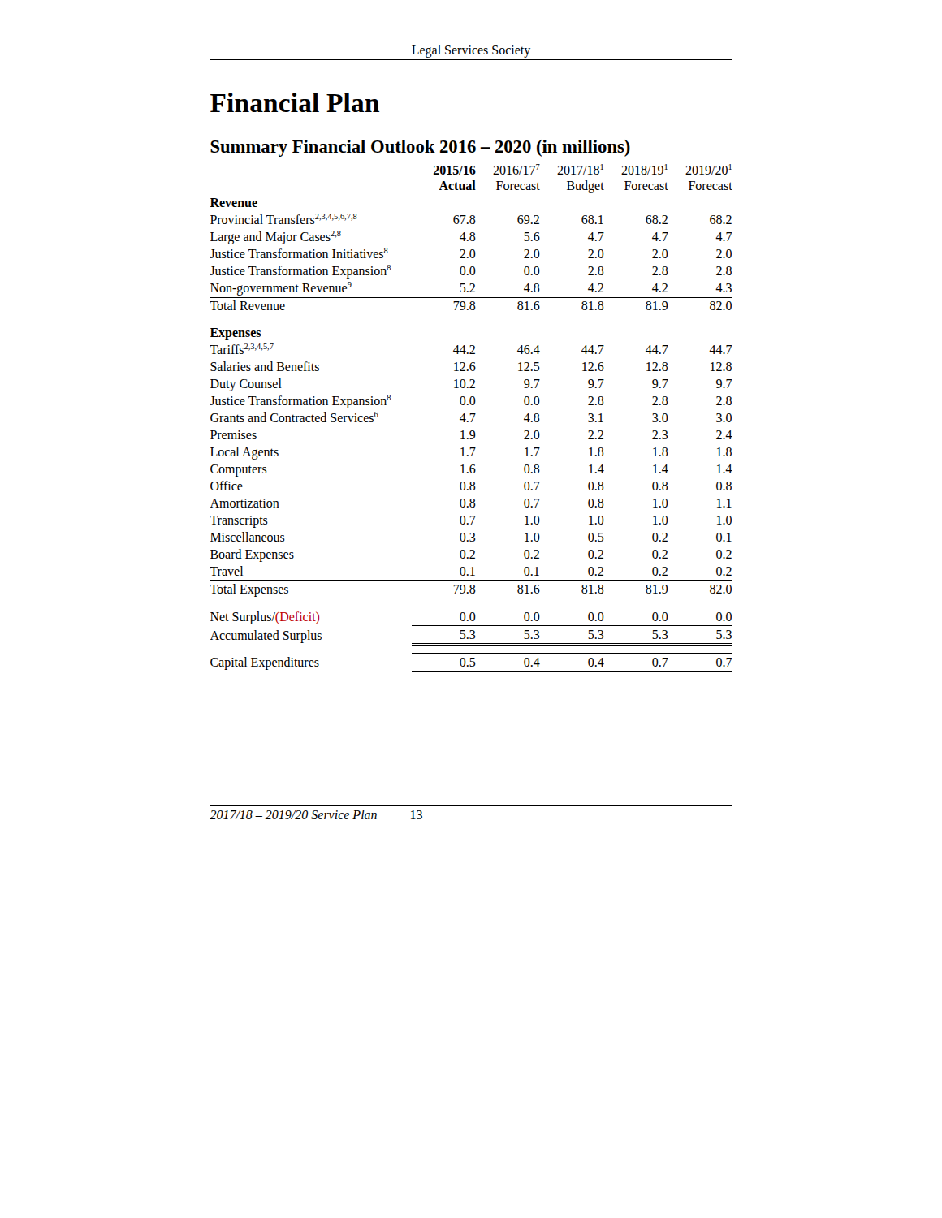Legal Services Society
Financial Plan
Summary Financial Outlook 2016 – 2020 (in millions)
| | 2015/16 Actual | 2016/17 7 Forecast | 2017/18 1 Budget | 2018/19 1 Forecast | 2019/20 1 Forecast |
| Revenue | |
| Provincial Transfers 2,3,4,5,6,7,8 | 67.8 | 69.2 | 68.1 | 68.2 | 68.2 |
| Large and Major Cases 2,8 | 4.8 | 5.6 | 4.7 | 4.7 | 4.7 |
| Justice Transformation Initiatives 8 | 2.0 | 2.0 | 2.0 | 2.0 | 2.0 |
| Justice Transformation Expansion 8 | 0.0 | 0.0 | 2.8 | 2.8 | 2.8 |
| Non-government Revenue 9 | 5.2 | 4.8 | 4.2 | 4.2 | 4.3 |
| Total Revenue | 79.8 | 81.6 | 81.8 | 81.9 | 82.0 |
| Expenses | |
| Tariffs 2,3,4,5,7 | 44.2 | 46.4 | 44.7 | 44.7 | 44.7 |
| Salaries and Benefits | 12.6 | 12.5 | 12.6 | 12.8 | 12.8 |
| Duty Counsel | 10.2 | 9.7 | 9.7 | 9.7 | 9.7 |
| Justice Transformation Expansion 8 | 0.0 | 0.0 | 2.8 | 2.8 | 2.8 |
| Grants and Contracted Services 6 | 4.7 | 4.8 | 3.1 | 3.0 | 3.0 |
| Premises | 1.9 | 2.0 | 2.2 | 2.3 | 2.4 |
| Local Agents | 1.7 | 1.7 | 1.8 | 1.8 | 1.8 |
| Computers | 1.6 | 0.8 | 1.4 | 1.4 | 1.4 |
| Office | 0.8 | 0.7 | 0.8 | 0.8 | 0.8 |
| Amortization | 0.8 | 0.7 | 0.8 | 1.0 | 1.1 |
| Transcripts | 0.7 | 1.0 | 1.0 | 1.0 | 1.0 |
| Miscellaneous | 0.3 | 1.0 | 0.5 | 0.2 | 0.1 |
| Board Expenses | 0.2 | 0.2 | 0.2 | 0.2 | 0.2 |
| Travel | 0.1 | 0.1 | 0.2 | 0.2 | 0.2 |
| Total Expenses | 79.8 | 81.6 | 81.8 | 81.9 | 82.0 |
| Net Surplus/ (Deficit) | 0.0 | 0.0 | 0.0 | 0.0 | 0.0 |
| Accumulated Surplus | 5.3 | 5.3 | 5.3 | 5.3 | 5.3 |
| Capital Expenditures | 0.5 | 0.4 | 0.4 | 0.7 | 0.7 |
2017/18 – 2019/20 Service Plan 13